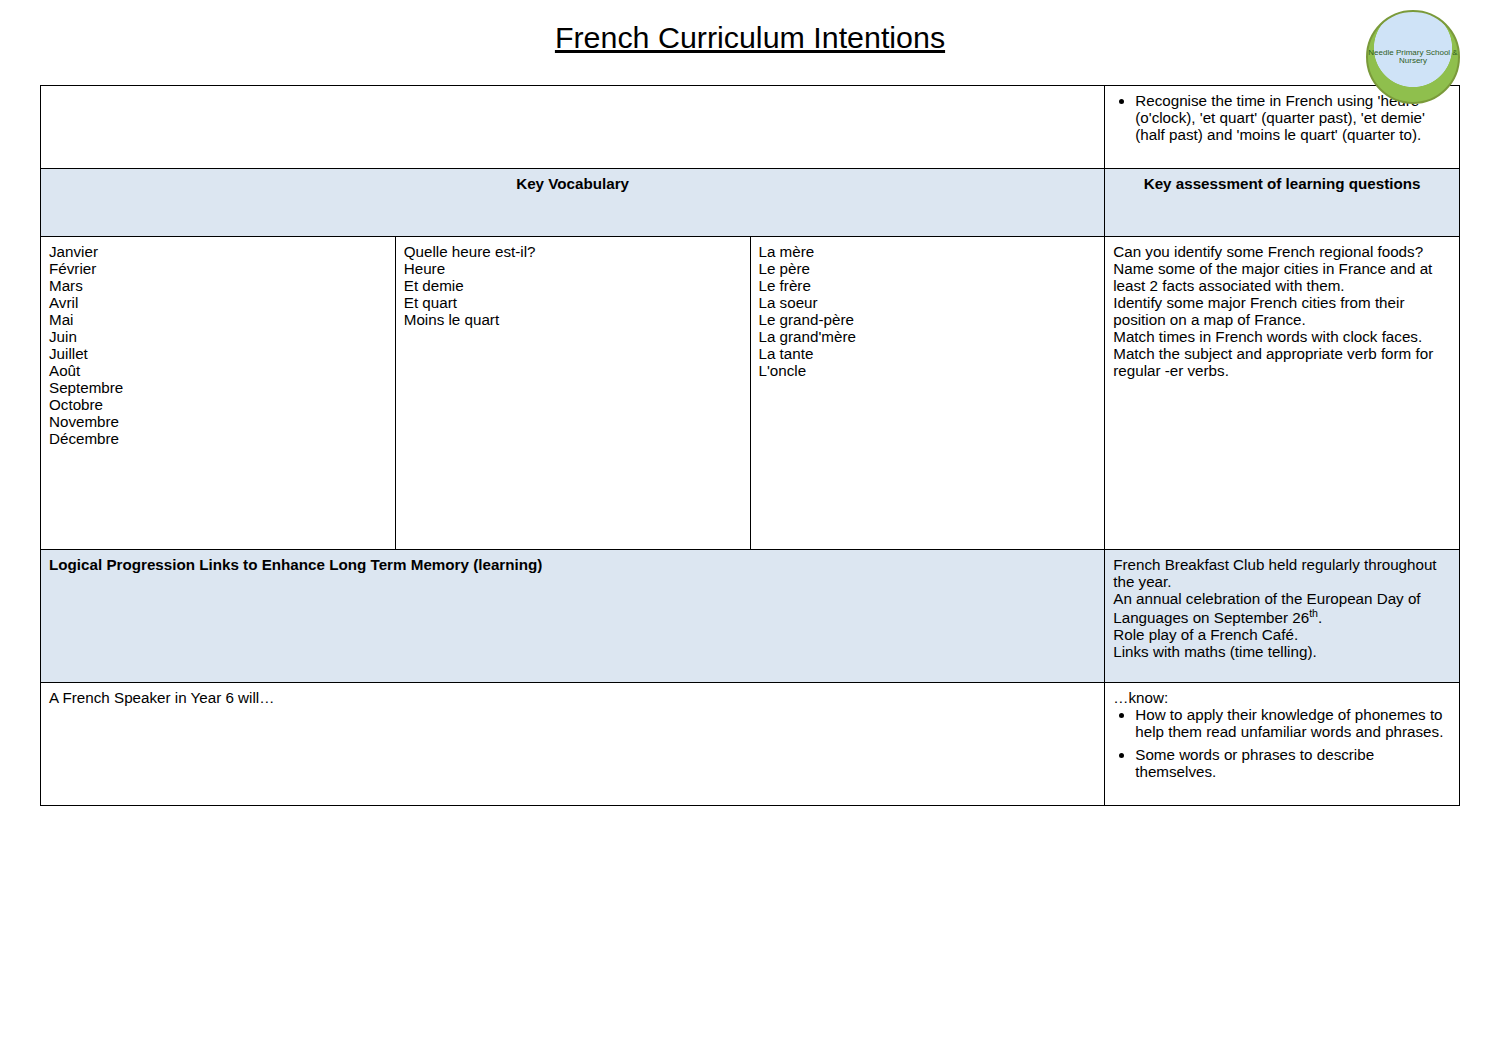French Curriculum Intentions
Needle Primary School & Nursery
| | Recognise the time in French using 'heure' (o'clock), 'et quart' (quarter past), 'et demie' (half past) and 'moins le quart' (quarter to). |
| Key Vocabulary | Key assessment of learning questions |
| Janvier Février Mars Avril Mai Juin Juillet Août Septembre Octobre Novembre Décembre | Quelle heure est-il? Heure Et demie Et quart Moins le quart | La mère Le père Le frère La soeur Le grand-père La grand'mère La tante L'oncle | Can you identify some French regional foods? Name some of the major cities in France and at least 2 facts associated with them. Identify some major French cities from their position on a map of France. Match times in French words with clock faces. Match the subject and appropriate verb form for regular -er verbs. |
| Logical Progression Links to Enhance Long Term Memory (learning) | French Breakfast Club held regularly throughout the year. An annual celebration of the European Day of Languages on September 26 th . Role play of a French Café. Links with maths (time telling). |
| A French Speaker in Year 6 will… | …know: How to apply their knowledge of phonemes to help them read unfamiliar words and phrases. Some words or phrases to describe themselves. |